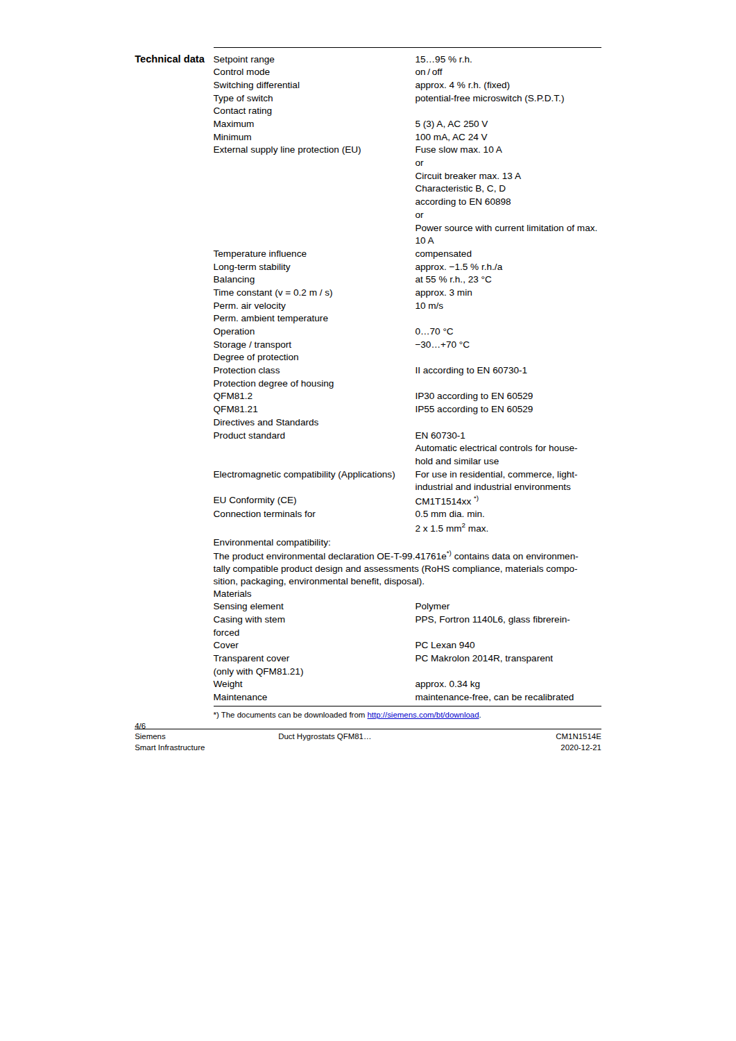Technical data
| Setpoint range | 15…95 % r.h. |
| Control mode | on / off |
| Switching differential | approx. 4 % r.h. (fixed) |
| Type of switch | potential-free microswitch (S.P.D.T.) |
| Contact rating | |
| Maximum | 5 (3) A, AC 250 V |
| Minimum | 100 mA, AC 24 V |
| External supply line protection (EU) | Fuse slow max. 10 A |
| | or |
| | Circuit breaker max. 13 A |
| | Characteristic B, C, D |
| | according to EN 60898 |
| | or |
| | Power source with current limitation of max. |
| | 10 A |
| Temperature influence | compensated |
| Long-term stability | approx. −1.5 % r.h./a |
| Balancing | at 55 % r.h., 23 °C |
| Time constant (v = 0.2 m / s) | approx. 3 min |
| Perm. air velocity | 10 m/s |
| Perm. ambient temperature | |
| Operation | 0…70 °C |
| Storage / transport | −30…+70 °C |
| Degree of protection | |
| Protection class | II according to EN 60730-1 |
| Protection degree of housing | |
| QFM81.2 | IP30 according to EN 60529 |
| QFM81.21 | IP55 according to EN 60529 |
| Directives and Standards | |
| Product standard | EN 60730-1 |
| | Automatic electrical controls for house- |
| | hold and similar use |
| Electromagnetic compatibility (Applications) | For use in residential, commerce, light- |
| | industrial and industrial environments |
| EU Conformity (CE) | CM1T1514xx *) |
| Connection terminals for | 0.5 mm dia. min. |
| | 2 x 1.5 mm 2 max. |
Environmental compatibility:
The product environmental declaration OE-T-99.41761e*) contains data on environmen-
tally compatible product design and assessments (RoHS compliance, materials compo-
sition, packaging, environmental benefit, disposal).
| Materials | |
| Sensing element | Polymer |
| Casing with stem | PPS, Fortron 1140L6, glass fibrerein- |
| forced | |
| Cover | PC Lexan 940 |
| Transparent cover | PC Makrolon 2014R, transparent |
| (only with QFM81.21) | |
| Weight | approx. 0.34 kg |
| Maintenance | maintenance-free, can be recalibrated |
*) The documents can be downloaded from http://siemens.com/bt/download.
4/6
Siemens Smart Infrastructure
Duct Hygrostats QFM81…
CM1N1514E 2020-12-21